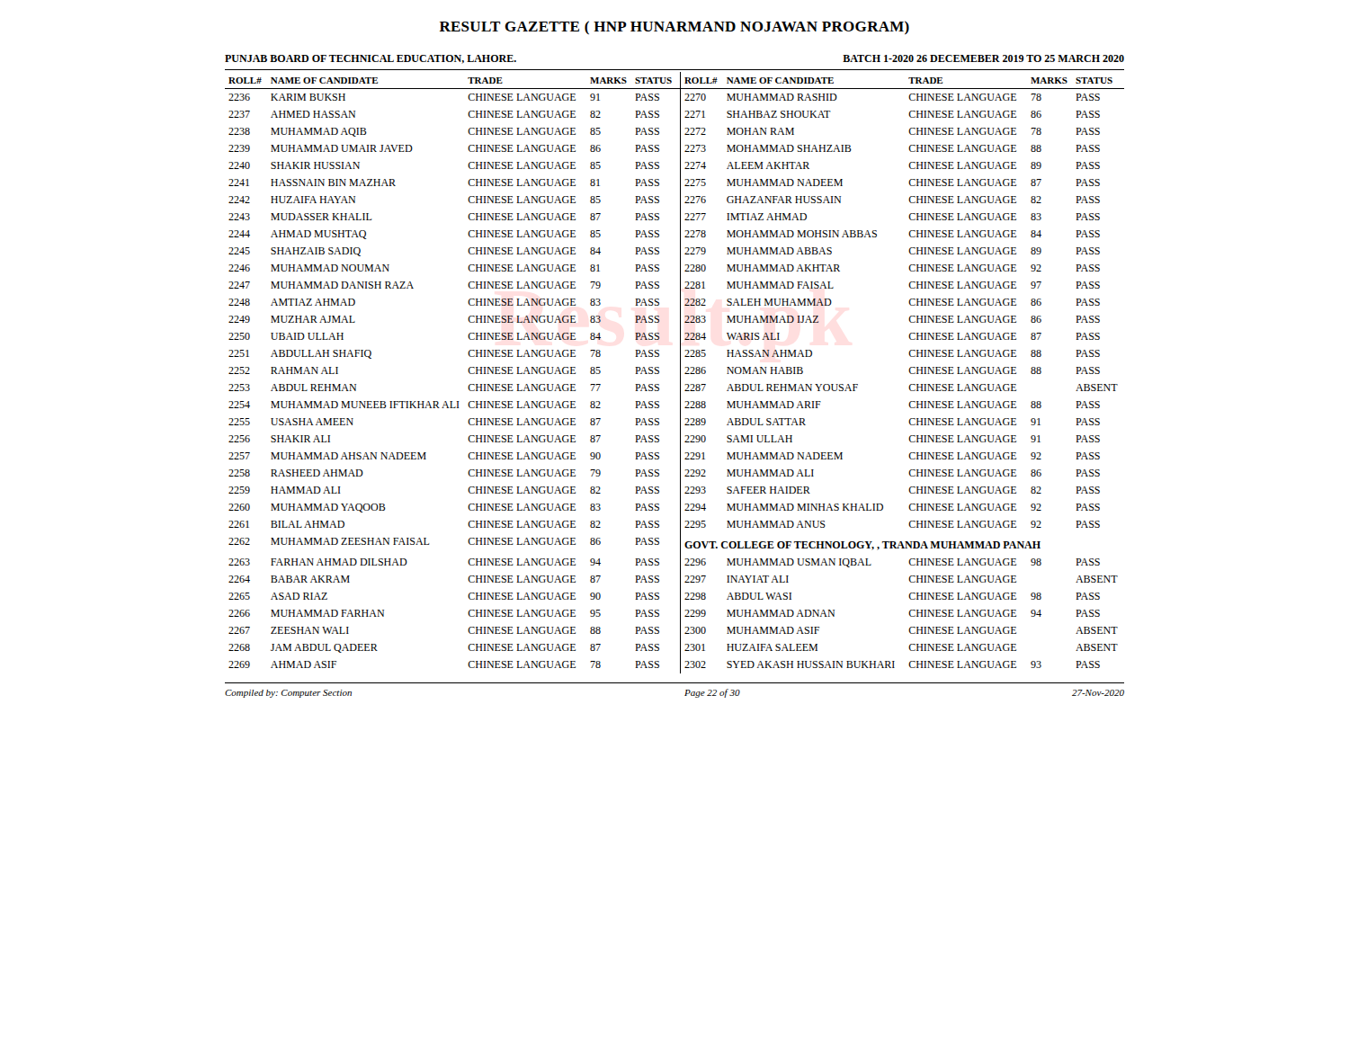Result.pk
RESULT GAZETTE ( HNP HUNARMAND NOJAWAN PROGRAM)
PUNJAB BOARD OF TECHNICAL EDUCATION, LAHORE. BATCH 1-2020 26 DECEMEBER 2019 TO 25 MARCH 2020
| ROLL# | NAME OF CANDIDATE | TRADE | MARKS | STATUS | ROLL# | NAME OF CANDIDATE | TRADE | MARKS | STATUS |
| --- | --- | --- | --- | --- | --- | --- | --- | --- | --- |
| 2236 | KARIM BUKSH | CHINESE LANGUAGE | 91 | PASS | 2270 | MUHAMMAD RASHID | CHINESE LANGUAGE | 78 | PASS |
| 2237 | AHMED HASSAN | CHINESE LANGUAGE | 82 | PASS | 2271 | SHAHBAZ SHOUKAT | CHINESE LANGUAGE | 86 | PASS |
| 2238 | MUHAMMAD AQIB | CHINESE LANGUAGE | 85 | PASS | 2272 | MOHAN RAM | CHINESE LANGUAGE | 78 | PASS |
| 2239 | MUHAMMAD UMAIR JAVED | CHINESE LANGUAGE | 86 | PASS | 2273 | MOHAMMAD SHAHZAIB | CHINESE LANGUAGE | 88 | PASS |
| 2240 | SHAKIR HUSSIAN | CHINESE LANGUAGE | 85 | PASS | 2274 | ALEEM AKHTAR | CHINESE LANGUAGE | 89 | PASS |
| 2241 | HASSNAIN BIN MAZHAR | CHINESE LANGUAGE | 81 | PASS | 2275 | MUHAMMAD NADEEM | CHINESE LANGUAGE | 87 | PASS |
| 2242 | HUZAIFA HAYAN | CHINESE LANGUAGE | 85 | PASS | 2276 | GHAZANFAR HUSSAIN | CHINESE LANGUAGE | 82 | PASS |
| 2243 | MUDASSER KHALIL | CHINESE LANGUAGE | 87 | PASS | 2277 | IMTIAZ AHMAD | CHINESE LANGUAGE | 83 | PASS |
| 2244 | AHMAD MUSHTAQ | CHINESE LANGUAGE | 85 | PASS | 2278 | MOHAMMAD MOHSIN ABBAS | CHINESE LANGUAGE | 84 | PASS |
| 2245 | SHAHZAIB SADIQ | CHINESE LANGUAGE | 84 | PASS | 2279 | MUHAMMAD ABBAS | CHINESE LANGUAGE | 89 | PASS |
| 2246 | MUHAMMAD NOUMAN | CHINESE LANGUAGE | 81 | PASS | 2280 | MUHAMMAD AKHTAR | CHINESE LANGUAGE | 92 | PASS |
| 2247 | MUHAMMAD DANISH RAZA | CHINESE LANGUAGE | 79 | PASS | 2281 | MUHAMMAD FAISAL | CHINESE LANGUAGE | 97 | PASS |
| 2248 | AMTIAZ AHMAD | CHINESE LANGUAGE | 83 | PASS | 2282 | SALEH MUHAMMAD | CHINESE LANGUAGE | 86 | PASS |
| 2249 | MUZHAR AJMAL | CHINESE LANGUAGE | 83 | PASS | 2283 | MUHAMMAD IJAZ | CHINESE LANGUAGE | 86 | PASS |
| 2250 | UBAID ULLAH | CHINESE LANGUAGE | 84 | PASS | 2284 | WARIS ALI | CHINESE LANGUAGE | 87 | PASS |
| 2251 | ABDULLAH SHAFIQ | CHINESE LANGUAGE | 78 | PASS | 2285 | HASSAN AHMAD | CHINESE LANGUAGE | 88 | PASS |
| 2252 | RAHMAN ALI | CHINESE LANGUAGE | 85 | PASS | 2286 | NOMAN HABIB | CHINESE LANGUAGE | 88 | PASS |
| 2253 | ABDUL REHMAN | CHINESE LANGUAGE | 77 | PASS | 2287 | ABDUL REHMAN YOUSAF | CHINESE LANGUAGE | | ABSENT |
| 2254 | MUHAMMAD MUNEEB IFTIKHAR ALI | CHINESE LANGUAGE | 82 | PASS | 2288 | MUHAMMAD ARIF | CHINESE LANGUAGE | 88 | PASS |
| 2255 | USASHA AMEEN | CHINESE LANGUAGE | 87 | PASS | 2289 | ABDUL SATTAR | CHINESE LANGUAGE | 91 | PASS |
| 2256 | SHAKIR ALI | CHINESE LANGUAGE | 87 | PASS | 2290 | SAMI ULLAH | CHINESE LANGUAGE | 91 | PASS |
| 2257 | MUHAMMAD AHSAN NADEEM | CHINESE LANGUAGE | 90 | PASS | 2291 | MUHAMMAD NADEEM | CHINESE LANGUAGE | 92 | PASS |
| 2258 | RASHEED AHMAD | CHINESE LANGUAGE | 79 | PASS | 2292 | MUHAMMAD ALI | CHINESE LANGUAGE | 86 | PASS |
| 2259 | HAMMAD ALI | CHINESE LANGUAGE | 82 | PASS | 2293 | SAFEER HAIDER | CHINESE LANGUAGE | 82 | PASS |
| 2260 | MUHAMMAD YAQOOB | CHINESE LANGUAGE | 83 | PASS | 2294 | MUHAMMAD MINHAS KHALID | CHINESE LANGUAGE | 92 | PASS |
| 2261 | BILAL AHMAD | CHINESE LANGUAGE | 82 | PASS | 2295 | MUHAMMAD ANUS | CHINESE LANGUAGE | 92 | PASS |
| 2262 | MUHAMMAD ZEESHAN FAISAL | CHINESE LANGUAGE | 86 | PASS | GOVT. COLLEGE OF TECHNOLOGY, , TRANDA MUHAMMAD PANAH |
| 2263 | FARHAN AHMAD DILSHAD | CHINESE LANGUAGE | 94 | PASS | 2296 | MUHAMMAD USMAN IQBAL | CHINESE LANGUAGE | 98 | PASS |
| 2264 | BABAR AKRAM | CHINESE LANGUAGE | 87 | PASS | 2297 | INAYIAT ALI | CHINESE LANGUAGE | | ABSENT |
| 2265 | ASAD RIAZ | CHINESE LANGUAGE | 90 | PASS | 2298 | ABDUL WASI | CHINESE LANGUAGE | 98 | PASS |
| 2266 | MUHAMMAD FARHAN | CHINESE LANGUAGE | 95 | PASS | 2299 | MUHAMMAD ADNAN | CHINESE LANGUAGE | 94 | PASS |
| 2267 | ZEESHAN WALI | CHINESE LANGUAGE | 88 | PASS | 2300 | MUHAMMAD ASIF | CHINESE LANGUAGE | | ABSENT |
| 2268 | JAM ABDUL QADEER | CHINESE LANGUAGE | 87 | PASS | 2301 | HUZAIFA SALEEM | CHINESE LANGUAGE | | ABSENT |
| 2269 | AHMAD ASIF | CHINESE LANGUAGE | 78 | PASS | 2302 | SYED AKASH HUSSAIN BUKHARI | CHINESE LANGUAGE | 93 | PASS |
Compiled by: Computer Section Page 22 of 30 27-Nov-2020